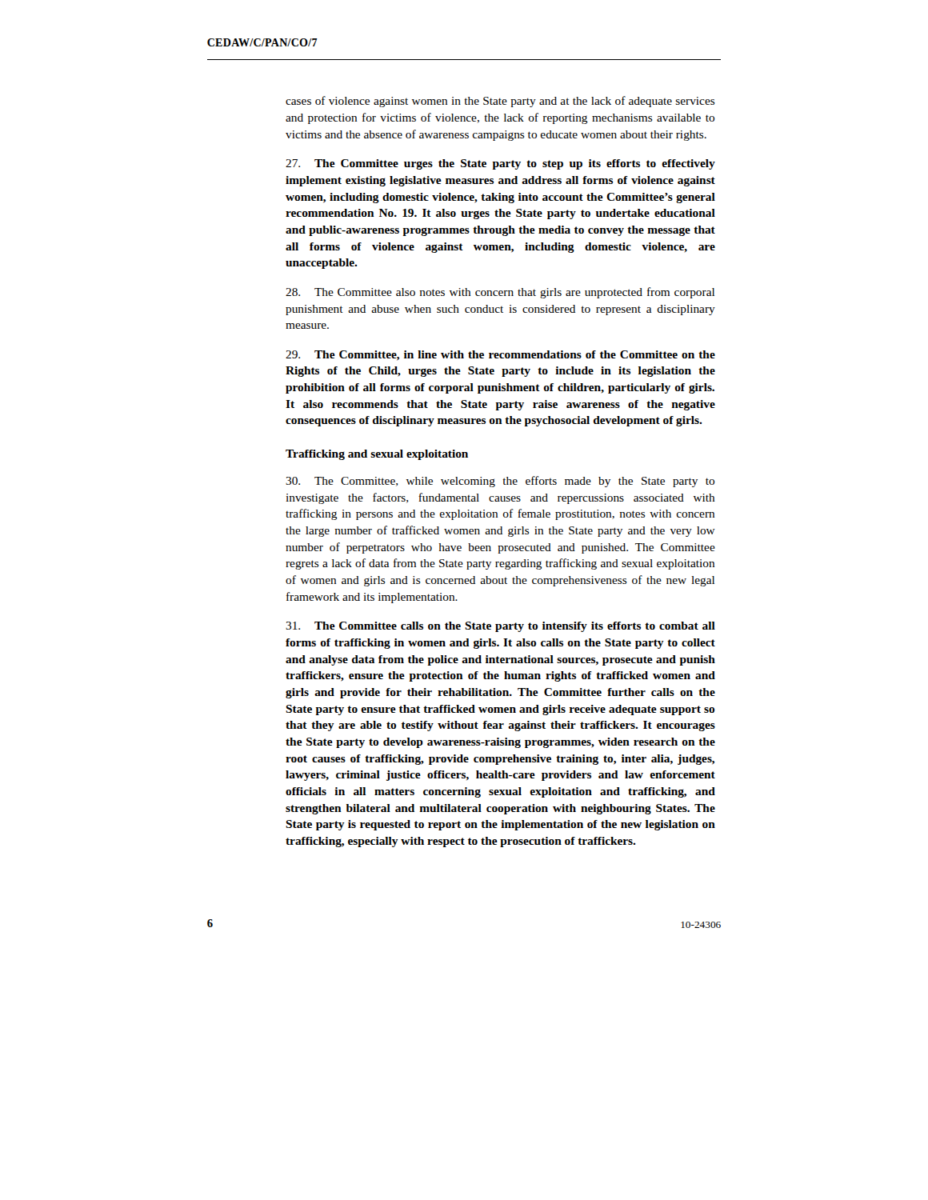CEDAW/C/PAN/CO/7
cases of violence against women in the State party and at the lack of adequate services and protection for victims of violence, the lack of reporting mechanisms available to victims and the absence of awareness campaigns to educate women about their rights.
27. The Committee urges the State party to step up its efforts to effectively implement existing legislative measures and address all forms of violence against women, including domestic violence, taking into account the Committee’s general recommendation No. 19. It also urges the State party to undertake educational and public-awareness programmes through the media to convey the message that all forms of violence against women, including domestic violence, are unacceptable.
28. The Committee also notes with concern that girls are unprotected from corporal punishment and abuse when such conduct is considered to represent a disciplinary measure.
29. The Committee, in line with the recommendations of the Committee on the Rights of the Child, urges the State party to include in its legislation the prohibition of all forms of corporal punishment of children, particularly of girls. It also recommends that the State party raise awareness of the negative consequences of disciplinary measures on the psychosocial development of girls.
Trafficking and sexual exploitation
30. The Committee, while welcoming the efforts made by the State party to investigate the factors, fundamental causes and repercussions associated with trafficking in persons and the exploitation of female prostitution, notes with concern the large number of trafficked women and girls in the State party and the very low number of perpetrators who have been prosecuted and punished. The Committee regrets a lack of data from the State party regarding trafficking and sexual exploitation of women and girls and is concerned about the comprehensiveness of the new legal framework and its implementation.
31. The Committee calls on the State party to intensify its efforts to combat all forms of trafficking in women and girls. It also calls on the State party to collect and analyse data from the police and international sources, prosecute and punish traffickers, ensure the protection of the human rights of trafficked women and girls and provide for their rehabilitation. The Committee further calls on the State party to ensure that trafficked women and girls receive adequate support so that they are able to testify without fear against their traffickers. It encourages the State party to develop awareness-raising programmes, widen research on the root causes of trafficking, provide comprehensive training to, inter alia, judges, lawyers, criminal justice officers, health-care providers and law enforcement officials in all matters concerning sexual exploitation and trafficking, and strengthen bilateral and multilateral cooperation with neighbouring States. The State party is requested to report on the implementation of the new legislation on trafficking, especially with respect to the prosecution of traffickers.
6
10-24306